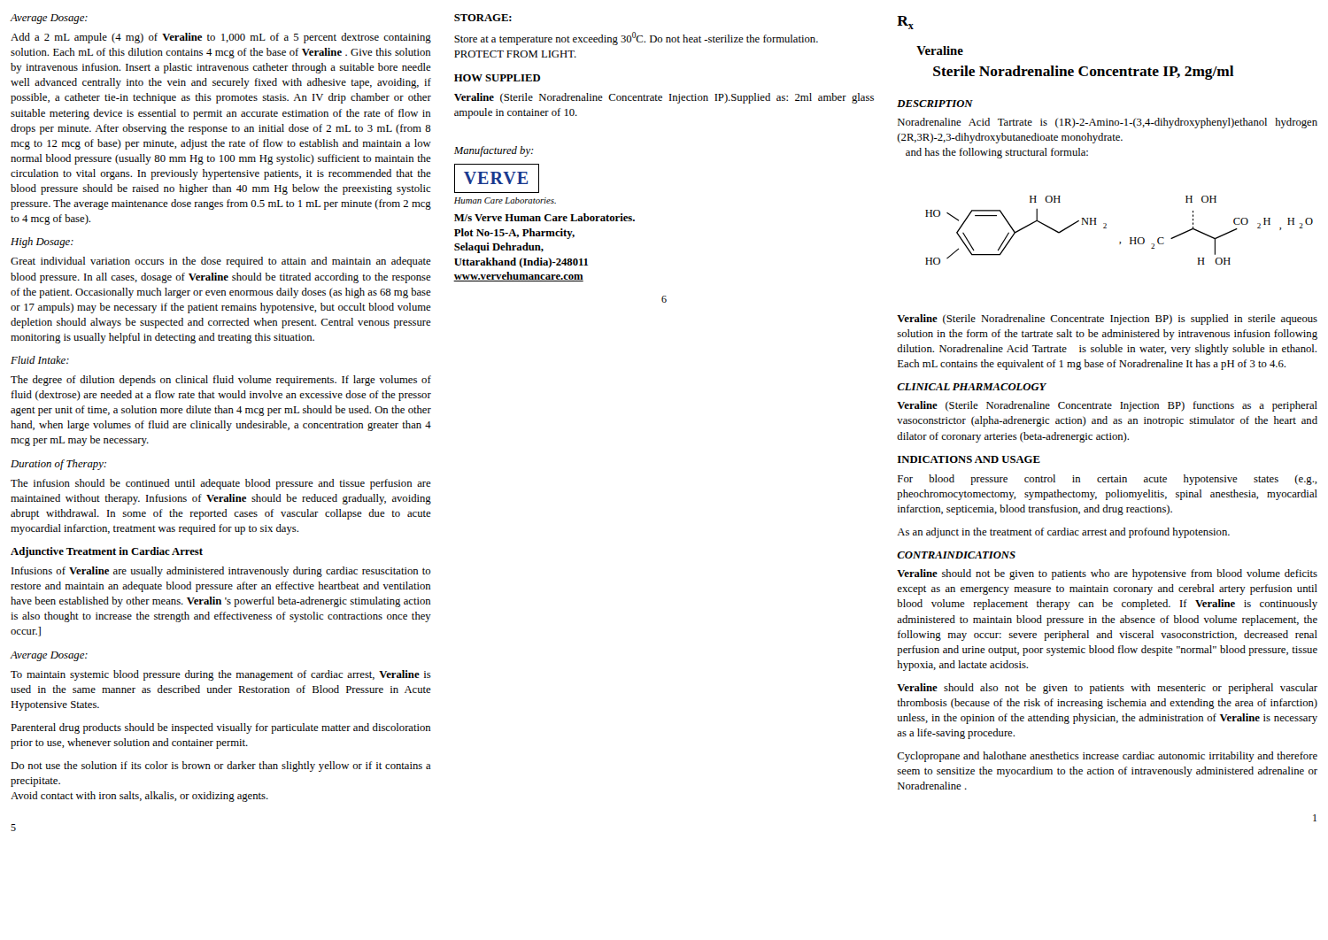Average Dosage:
Add a 2 mL ampule (4 mg) of Veraline to 1,000 mL of a 5 percent dextrose containing solution. Each mL of this dilution contains 4 mcg of the base of Veraline . Give this solution by intravenous infusion. Insert a plastic intravenous catheter through a suitable bore needle well advanced centrally into the vein and securely fixed with adhesive tape, avoiding, if possible, a catheter tie-in technique as this promotes stasis. An IV drip chamber or other suitable metering device is essential to permit an accurate estimation of the rate of flow in drops per minute. After observing the response to an initial dose of 2 mL to 3 mL (from 8 mcg to 12 mcg of base) per minute, adjust the rate of flow to establish and maintain a low normal blood pressure (usually 80 mm Hg to 100 mm Hg systolic) sufficient to maintain the circulation to vital organs. In previously hypertensive patients, it is recommended that the blood pressure should be raised no higher than 40 mm Hg below the preexisting systolic pressure. The average maintenance dose ranges from 0.5 mL to 1 mL per minute (from 2 mcg to 4 mcg of base).
High Dosage:
Great individual variation occurs in the dose required to attain and maintain an adequate blood pressure. In all cases, dosage of Veraline should be titrated according to the response of the patient. Occasionally much larger or even enormous daily doses (as high as 68 mg base or 17 ampuls) may be necessary if the patient remains hypotensive, but occult blood volume depletion should always be suspected and corrected when present. Central venous pressure monitoring is usually helpful in detecting and treating this situation.
Fluid Intake:
The degree of dilution depends on clinical fluid volume requirements. If large volumes of fluid (dextrose) are needed at a flow rate that would involve an excessive dose of the pressor agent per unit of time, a solution more dilute than 4 mcg per mL should be used. On the other hand, when large volumes of fluid are clinically undesirable, a concentration greater than 4 mcg per mL may be necessary.
Duration of Therapy:
The infusion should be continued until adequate blood pressure and tissue perfusion are maintained without therapy. Infusions of Veraline should be reduced gradually, avoiding abrupt withdrawal. In some of the reported cases of vascular collapse due to acute myocardial infarction, treatment was required for up to six days.
Adjunctive Treatment in Cardiac Arrest
Infusions of Veraline are usually administered intravenously during cardiac resuscitation to restore and maintain an adequate blood pressure after an effective heartbeat and ventilation have been established by other means. Veralin 's powerful beta-adrenergic stimulating action is also thought to increase the strength and effectiveness of systolic contractions once they occur.]
Average Dosage:
To maintain systemic blood pressure during the management of cardiac arrest, Veraline is used in the same manner as described under Restoration of Blood Pressure in Acute Hypotensive States.
Parenteral drug products should be inspected visually for particulate matter and discoloration prior to use, whenever solution and container permit.
Do not use the solution if its color is brown or darker than slightly yellow or if it contains a precipitate.
Avoid contact with iron salts, alkalis, or oxidizing agents.
5
STORAGE:
Store at a temperature not exceeding 300C. Do not heat -sterilize the formulation.
PROTECT FROM LIGHT.
HOW SUPPLIED
Veraline (Sterile Noradrenaline Concentrate Injection IP).Supplied as: 2ml amber glass ampoule in container of 10.
Manufactured by:
VERVE
Human Care Laboratories.
M/s Verve Human Care Laboratories.
Plot No-15-A, Pharmcity,
Selaqui Dehradun,
Uttarakhand (India)-248011
www.vervehumancare.com
6
Rx
Veraline
Sterile Noradrenaline Concentrate IP, 2mg/ml
DESCRIPTION
Noradrenaline Acid Tartrate is (1R)-2-Amino-1-(3,4-dihydroxyphenyl)ethanol hydrogen (2R,3R)-2,3-dihydroxybutanedioate monohydrate.
and has the following structural formula:
HO HO H OH NH 2 , HO 2 C H OH CO 2 H H OH , H 2 O
Veraline (Sterile Noradrenaline Concentrate Injection BP) is supplied in sterile aqueous solution in the form of the tartrate salt to be administered by intravenous infusion following dilution. Noradrenaline Acid Tartrate is soluble in water, very slightly soluble in ethanol. Each mL contains the equivalent of 1 mg base of Noradrenaline It has a pH of 3 to 4.6.
CLINICAL PHARMACOLOGY
Veraline (Sterile Noradrenaline Concentrate Injection BP) functions as a peripheral vasoconstrictor (alpha-adrenergic action) and as an inotropic stimulator of the heart and dilator of coronary arteries (beta-adrenergic action).
INDICATIONS AND USAGE
For blood pressure control in certain acute hypotensive states (e.g., pheochromocytomectomy, sympathectomy, poliomyelitis, spinal anesthesia, myocardial infarction, septicemia, blood transfusion, and drug reactions).
As an adjunct in the treatment of cardiac arrest and profound hypotension.
CONTRAINDICATIONS
Veraline should not be given to patients who are hypotensive from blood volume deficits except as an emergency measure to maintain coronary and cerebral artery perfusion until blood volume replacement therapy can be completed. If Veraline is continuously administered to maintain blood pressure in the absence of blood volume replacement, the following may occur: severe peripheral and visceral vasoconstriction, decreased renal perfusion and urine output, poor systemic blood flow despite "normal" blood pressure, tissue hypoxia, and lactate acidosis.
Veraline should also not be given to patients with mesenteric or peripheral vascular thrombosis (because of the risk of increasing ischemia and extending the area of infarction) unless, in the opinion of the attending physician, the administration of Veraline is necessary as a life-saving procedure.
Cyclopropane and halothane anesthetics increase cardiac autonomic irritability and therefore seem to sensitize the myocardium to the action of intravenously administered adrenaline or Noradrenaline .
1